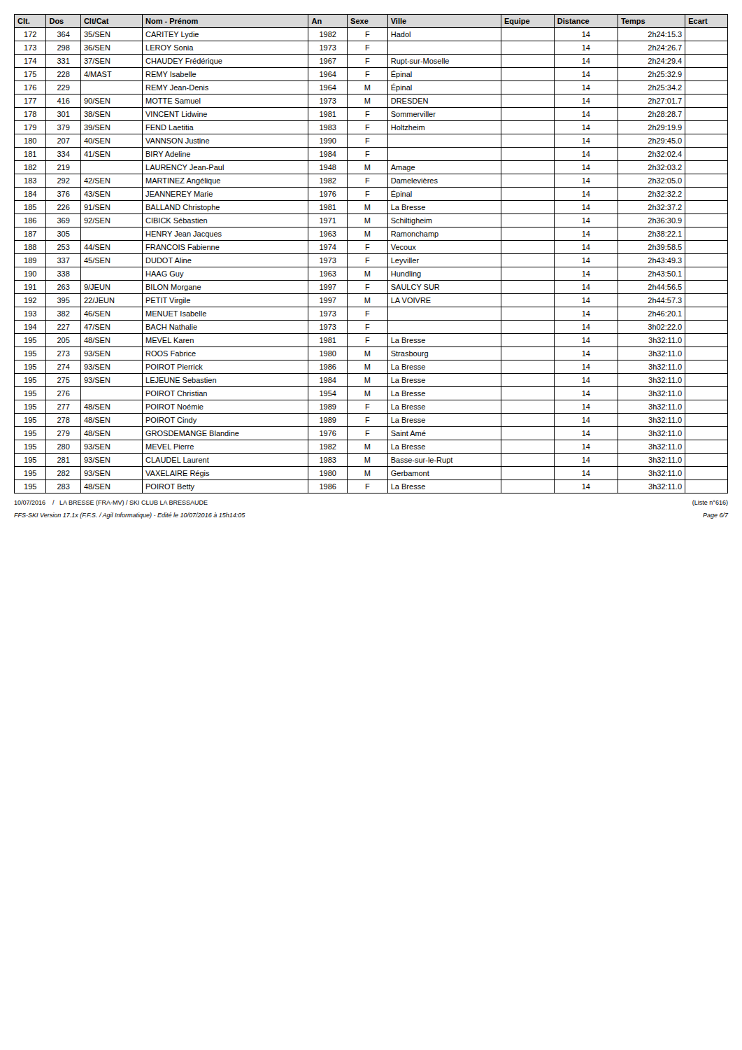| Clt. | Dos | Clt/Cat | Nom - Prénom | An | Sexe | Ville | Equipe | Distance | Temps | Ecart |
| --- | --- | --- | --- | --- | --- | --- | --- | --- | --- | --- |
| 172 | 364 | 35/SEN | CARITEY Lydie | 1982 | F | Hadol | | 14 | 2h24:15.3 | |
| 173 | 298 | 36/SEN | LEROY Sonia | 1973 | F | | | 14 | 2h24:26.7 | |
| 174 | 331 | 37/SEN | CHAUDEY Frédérique | 1967 | F | Rupt-sur-Moselle | | 14 | 2h24:29.4 | |
| 175 | 228 | 4/MAST | REMY Isabelle | 1964 | F | Épinal | | 14 | 2h25:32.9 | |
| 176 | 229 | | REMY Jean-Denis | 1964 | M | Épinal | | 14 | 2h25:34.2 | |
| 177 | 416 | 90/SEN | MOTTE Samuel | 1973 | M | DRESDEN | | 14 | 2h27:01.7 | |
| 178 | 301 | 38/SEN | VINCENT Lidwine | 1981 | F | Sommerviller | | 14 | 2h28:28.7 | |
| 179 | 379 | 39/SEN | FEND Laetitia | 1983 | F | Holtzheim | | 14 | 2h29:19.9 | |
| 180 | 207 | 40/SEN | VANNSON Justine | 1990 | F | | | 14 | 2h29:45.0 | |
| 181 | 334 | 41/SEN | BIRY Adeline | 1984 | F | | | 14 | 2h32:02.4 | |
| 182 | 219 | | LAURENCY Jean-Paul | 1948 | M | Amage | | 14 | 2h32:03.2 | |
| 183 | 292 | 42/SEN | MARTINEZ Angélique | 1982 | F | Damelevières | | 14 | 2h32:05.0 | |
| 184 | 376 | 43/SEN | JEANNEREY Marie | 1976 | F | Épinal | | 14 | 2h32:32.2 | |
| 185 | 226 | 91/SEN | BALLAND Christophe | 1981 | M | La Bresse | | 14 | 2h32:37.2 | |
| 186 | 369 | 92/SEN | CIBICK Sébastien | 1971 | M | Schiltigheim | | 14 | 2h36:30.9 | |
| 187 | 305 | | HENRY Jean Jacques | 1963 | M | Ramonchamp | | 14 | 2h38:22.1 | |
| 188 | 253 | 44/SEN | FRANCOIS Fabienne | 1974 | F | Vecoux | | 14 | 2h39:58.5 | |
| 189 | 337 | 45/SEN | DUDOT Aline | 1973 | F | Leyviller | | 14 | 2h43:49.3 | |
| 190 | 338 | | HAAG Guy | 1963 | M | Hundling | | 14 | 2h43:50.1 | |
| 191 | 263 | 9/JEUN | BILON Morgane | 1997 | F | SAULCY SUR | | 14 | 2h44:56.5 | |
| 192 | 395 | 22/JEUN | PETIT Virgile | 1997 | M | LA VOIVRE | | 14 | 2h44:57.3 | |
| 193 | 382 | 46/SEN | MENUET Isabelle | 1973 | F | | | 14 | 2h46:20.1 | |
| 194 | 227 | 47/SEN | BACH Nathalie | 1973 | F | | | 14 | 3h02:22.0 | |
| 195 | 205 | 48/SEN | MEVEL Karen | 1981 | F | La Bresse | | 14 | 3h32:11.0 | |
| 195 | 273 | 93/SEN | ROOS Fabrice | 1980 | M | Strasbourg | | 14 | 3h32:11.0 | |
| 195 | 274 | 93/SEN | POIROT Pierrick | 1986 | M | La Bresse | | 14 | 3h32:11.0 | |
| 195 | 275 | 93/SEN | LEJEUNE Sebastien | 1984 | M | La Bresse | | 14 | 3h32:11.0 | |
| 195 | 276 | | POIROT Christian | 1954 | M | La Bresse | | 14 | 3h32:11.0 | |
| 195 | 277 | 48/SEN | POIROT Noémie | 1989 | F | La Bresse | | 14 | 3h32:11.0 | |
| 195 | 278 | 48/SEN | POIROT Cindy | 1989 | F | La Bresse | | 14 | 3h32:11.0 | |
| 195 | 279 | 48/SEN | GROSDEMANGE Blandine | 1976 | F | Saint Amé | | 14 | 3h32:11.0 | |
| 195 | 280 | 93/SEN | MEVEL Pierre | 1982 | M | La Bresse | | 14 | 3h32:11.0 | |
| 195 | 281 | 93/SEN | CLAUDEL Laurent | 1983 | M | Basse-sur-le-Rupt | | 14 | 3h32:11.0 | |
| 195 | 282 | 93/SEN | VAXELAIRE Régis | 1980 | M | Gerbamont | | 14 | 3h32:11.0 | |
| 195 | 283 | 48/SEN | POIROT Betty | 1986 | F | La Bresse | | 14 | 3h32:11.0 | |
10/07/2016 / LA BRESSE (FRA-MV) / SKI CLUB LA BRESSAUDE
(Liste n°616)
FFS-SKI Version 17.1x (F.F.S. / Agil Informatique) - Edité le 10/07/2016 à 15h14:05
Page 6/7